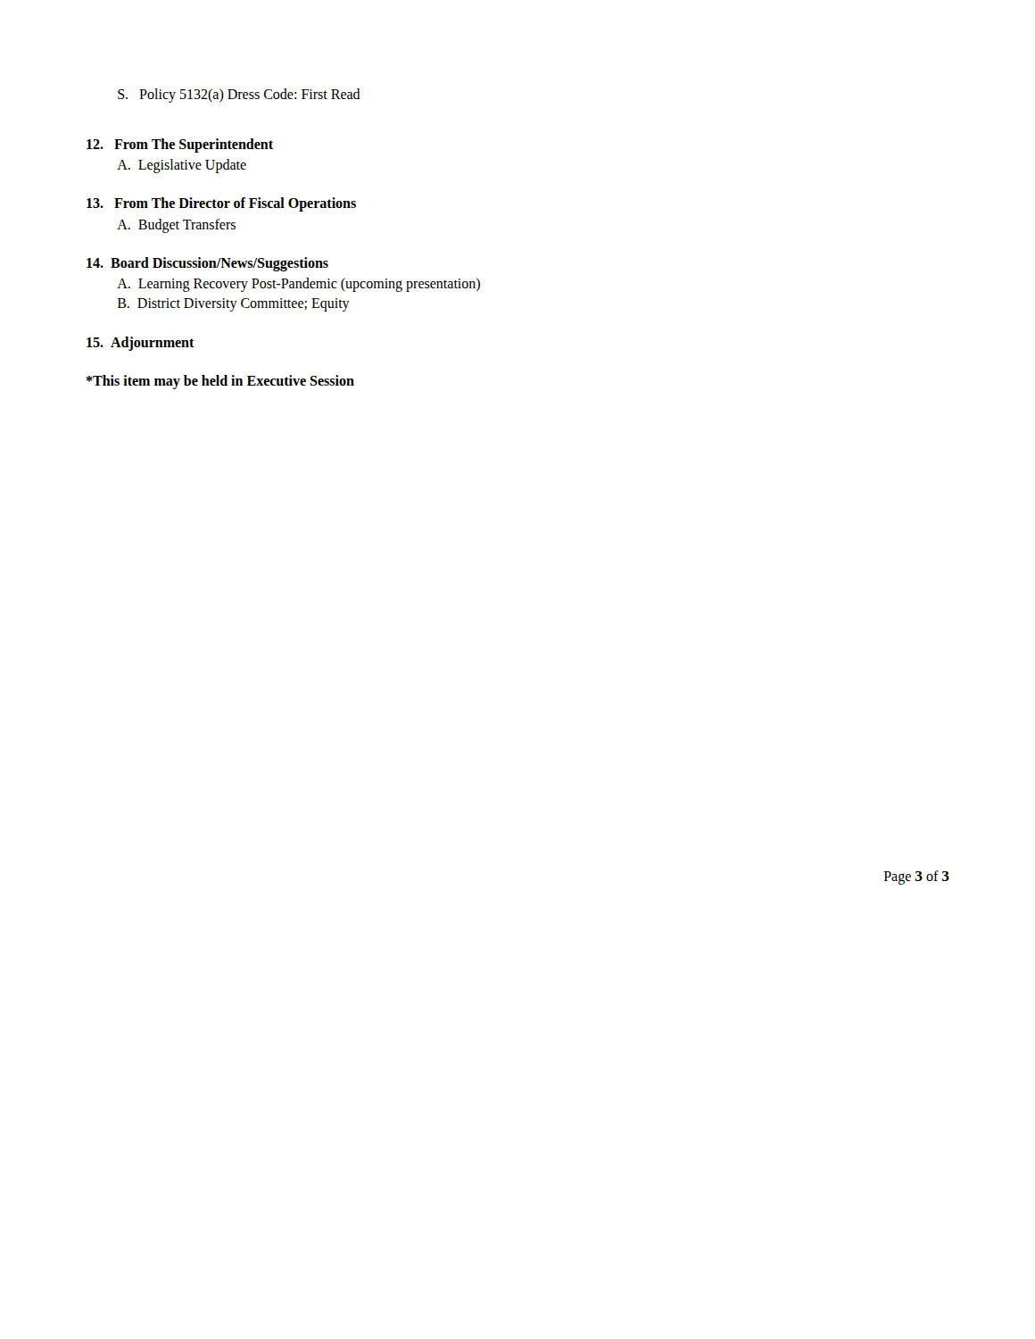S. Policy 5132(a) Dress Code: First Read
12. From The Superintendent
A. Legislative Update
13. From The Director of Fiscal Operations
A. Budget Transfers
14. Board Discussion/News/Suggestions
A. Learning Recovery Post-Pandemic (upcoming presentation)
B. District Diversity Committee; Equity
15. Adjournment
*This item may be held in Executive Session
Page 3 of 3